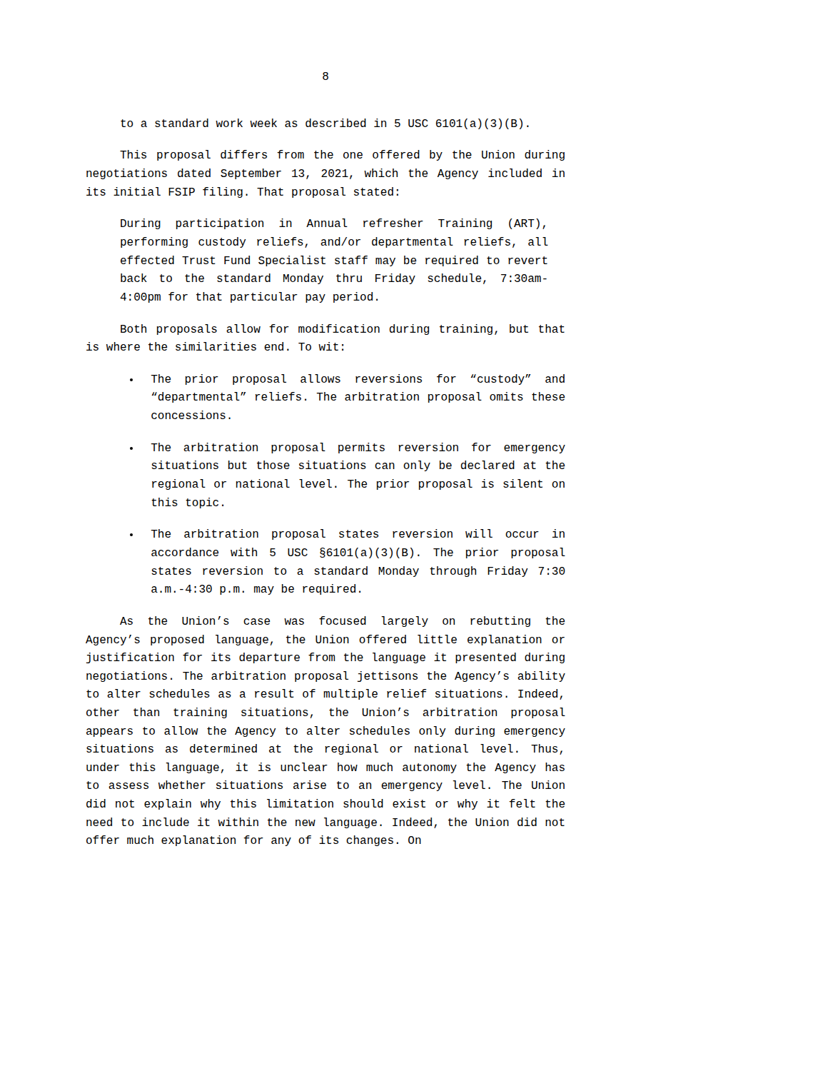8
to a standard work week as described in 5 USC 6101(a)(3)(B).
This proposal differs from the one offered by the Union during negotiations dated September 13, 2021, which the Agency included in its initial FSIP filing. That proposal stated:
During participation in Annual refresher Training (ART), performing custody reliefs, and/or departmental reliefs, all effected Trust Fund Specialist staff may be required to revert back to the standard Monday thru Friday schedule, 7:30am-4:00pm for that particular pay period.
Both proposals allow for modification during training, but that is where the similarities end. To wit:
The prior proposal allows reversions for “custody” and “departmental” reliefs. The arbitration proposal omits these concessions.
The arbitration proposal permits reversion for emergency situations but those situations can only be declared at the regional or national level. The prior proposal is silent on this topic.
The arbitration proposal states reversion will occur in accordance with 5 USC §6101(a)(3)(B). The prior proposal states reversion to a standard Monday through Friday 7:30 a.m.-4:30 p.m. may be required.
As the Union’s case was focused largely on rebutting the Agency’s proposed language, the Union offered little explanation or justification for its departure from the language it presented during negotiations. The arbitration proposal jettisons the Agency’s ability to alter schedules as a result of multiple relief situations. Indeed, other than training situations, the Union’s arbitration proposal appears to allow the Agency to alter schedules only during emergency situations as determined at the regional or national level. Thus, under this language, it is unclear how much autonomy the Agency has to assess whether situations arise to an emergency level. The Union did not explain why this limitation should exist or why it felt the need to include it within the new language. Indeed, the Union did not offer much explanation for any of its changes. On